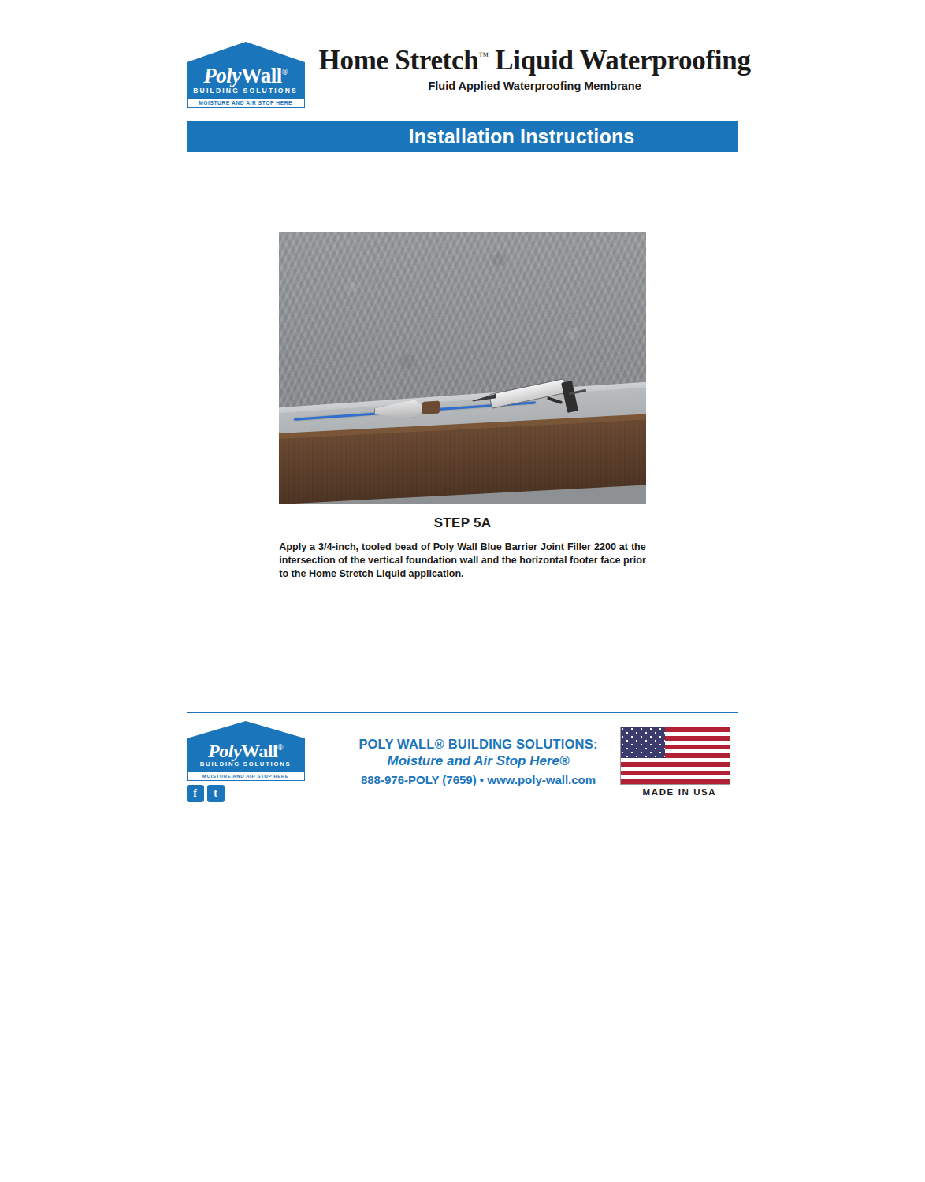Poly Wall® BUILDING SOLUTIONS
MOISTURE AND AIR STOP HERE
Home Stretch™ Liquid Waterproofing
Fluid Applied Waterproofing Membrane
Installation Instructions
STEP 5A
Apply a 3/4-inch, tooled bead of Poly Wall Blue Barrier Joint Filler 2200 at the intersection of the vertical foundation wall and the horizontal footer face prior to the Home Stretch Liquid application.
Poly Wall® BUILDING SOLUTIONS
MOISTURE AND AIR STOP HERE
f t
POLY WALL® BUILDING SOLUTIONS:
Moisture and Air Stop Here®
888-976-POLY (7659) • www.poly-wall.com
MADE IN USA